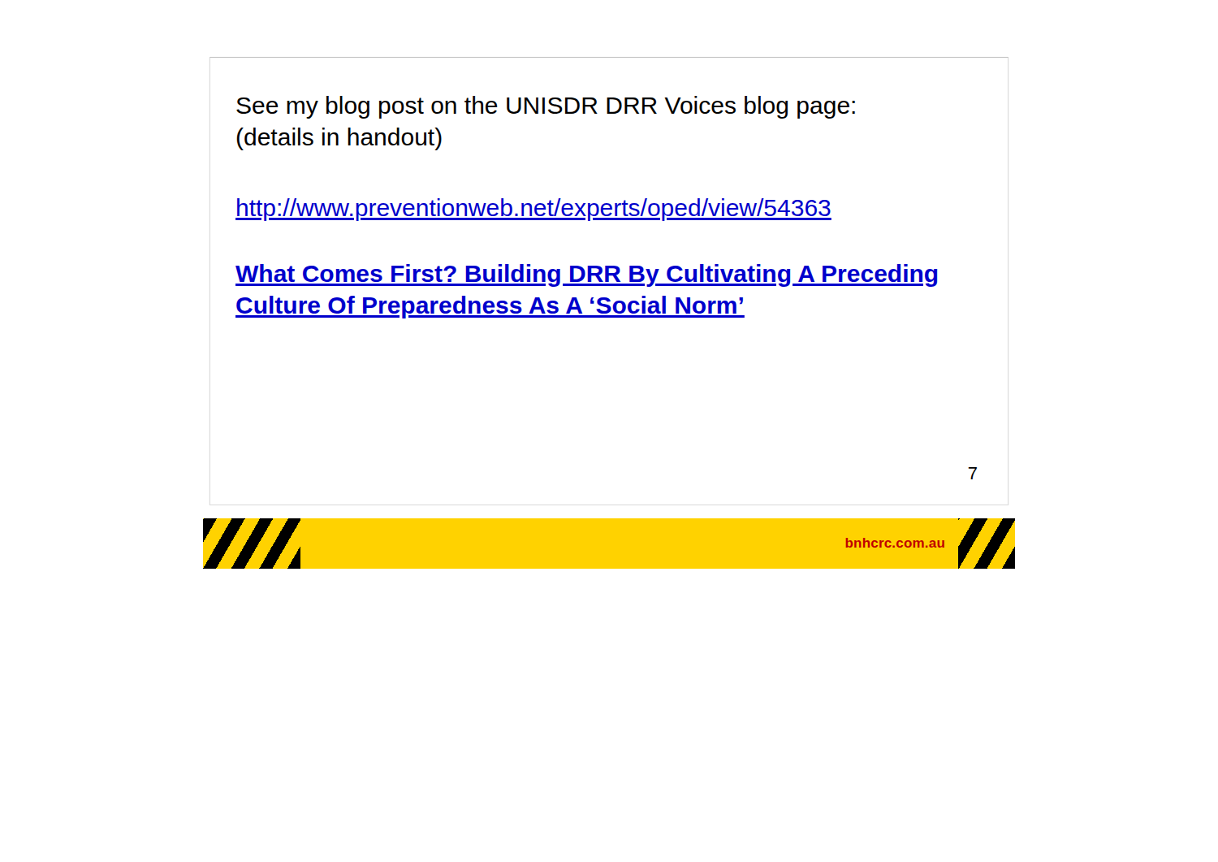See my blog post on the UNISDR DRR Voices blog page:
(details in handout)
http://www.preventionweb.net/experts/oped/view/54363
What Comes First? Building DRR By Cultivating A Preceding Culture Of Preparedness As A ‘Social Norm’
7
bnhcrc.com.au